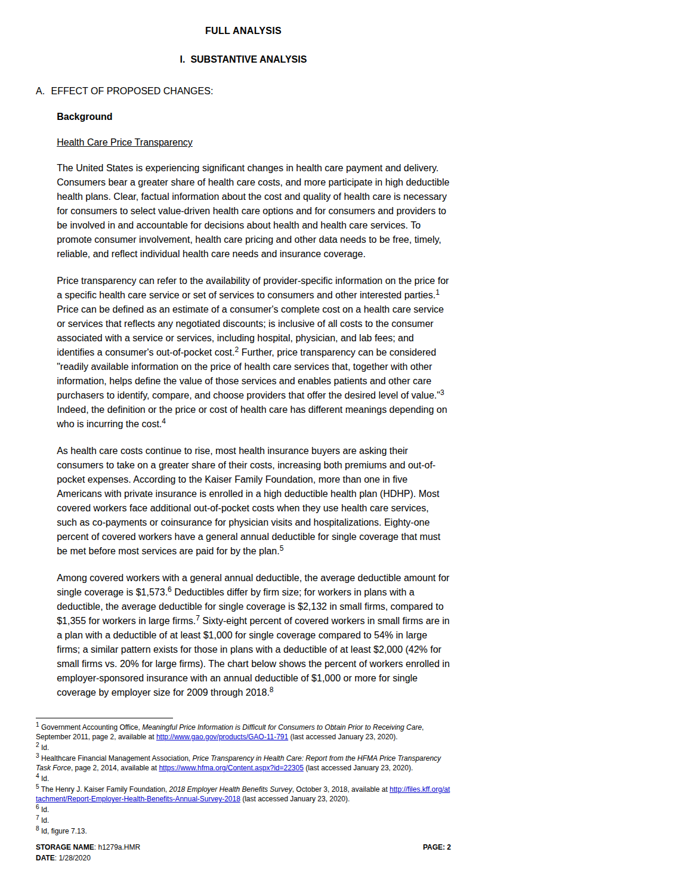FULL ANALYSIS
I. SUBSTANTIVE ANALYSIS
A. EFFECT OF PROPOSED CHANGES:
Background
Health Care Price Transparency
The United States is experiencing significant changes in health care payment and delivery. Consumers bear a greater share of health care costs, and more participate in high deductible health plans. Clear, factual information about the cost and quality of health care is necessary for consumers to select value-driven health care options and for consumers and providers to be involved in and accountable for decisions about health and health care services. To promote consumer involvement, health care pricing and other data needs to be free, timely, reliable, and reflect individual health care needs and insurance coverage.
Price transparency can refer to the availability of provider-specific information on the price for a specific health care service or set of services to consumers and other interested parties.1 Price can be defined as an estimate of a consumer's complete cost on a health care service or services that reflects any negotiated discounts; is inclusive of all costs to the consumer associated with a service or services, including hospital, physician, and lab fees; and identifies a consumer's out-of-pocket cost.2 Further, price transparency can be considered "readily available information on the price of health care services that, together with other information, helps define the value of those services and enables patients and other care purchasers to identify, compare, and choose providers that offer the desired level of value."3 Indeed, the definition or the price or cost of health care has different meanings depending on who is incurring the cost.4
As health care costs continue to rise, most health insurance buyers are asking their consumers to take on a greater share of their costs, increasing both premiums and out-of-pocket expenses. According to the Kaiser Family Foundation, more than one in five Americans with private insurance is enrolled in a high deductible health plan (HDHP). Most covered workers face additional out-of-pocket costs when they use health care services, such as co-payments or coinsurance for physician visits and hospitalizations. Eighty-one percent of covered workers have a general annual deductible for single coverage that must be met before most services are paid for by the plan.5
Among covered workers with a general annual deductible, the average deductible amount for single coverage is $1,573.6 Deductibles differ by firm size; for workers in plans with a deductible, the average deductible for single coverage is $2,132 in small firms, compared to $1,355 for workers in large firms.7 Sixty-eight percent of covered workers in small firms are in a plan with a deductible of at least $1,000 for single coverage compared to 54% in large firms; a similar pattern exists for those in plans with a deductible of at least $2,000 (42% for small firms vs. 20% for large firms). The chart below shows the percent of workers enrolled in employer-sponsored insurance with an annual deductible of $1,000 or more for single coverage by employer size for 2009 through 2018.8
1 Government Accounting Office, Meaningful Price Information is Difficult for Consumers to Obtain Prior to Receiving Care, September 2011, page 2, available at http://www.gao.gov/products/GAO-11-791 (last accessed January 23, 2020).
2 Id.
3 Healthcare Financial Management Association, Price Transparency in Health Care: Report from the HFMA Price Transparency Task Force, page 2, 2014, available at https://www.hfma.org/Content.aspx?id=22305 (last accessed January 23, 2020).
4 Id.
5 The Henry J. Kaiser Family Foundation, 2018 Employer Health Benefits Survey, October 3, 2018, available at http://files.kff.org/attachment/Report-Employer-Health-Benefits-Annual-Survey-2018 (last accessed January 23, 2020).
6 Id.
7 Id.
8 Id, figure 7.13.
STORAGE NAME: h1279a.HMR
DATE: 1/28/2020
PAGE: 2